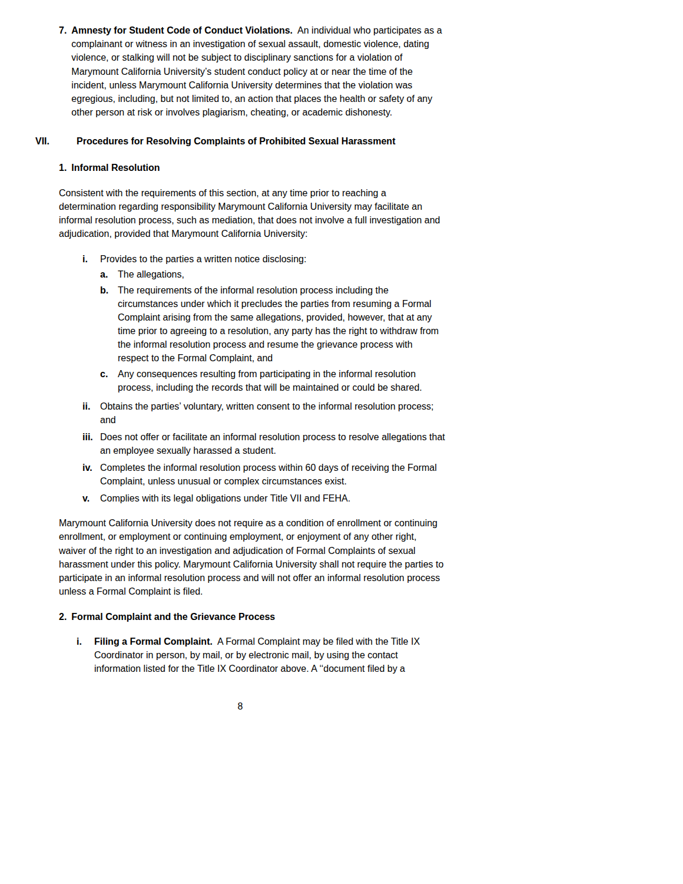7.
Amnesty for Student Code of Conduct Violations. An individual who participates as a complainant or witness in an investigation of sexual assault, domestic violence, dating violence, or stalking will not be subject to disciplinary sanctions for a violation of Marymount California University’s student conduct policy at or near the time of the incident, unless Marymount California University determines that the violation was egregious, including, but not limited to, an action that places the health or safety of any other person at risk or involves plagiarism, cheating, or academic dishonesty.
VII.
Procedures for Resolving Complaints of Prohibited Sexual Harassment
1.
Informal Resolution
Consistent with the requirements of this section, at any time prior to reaching a determination regarding responsibility Marymount California University may facilitate an informal resolution process, such as mediation, that does not involve a full investigation and adjudication, provided that Marymount California University:
i.
Provides to the parties a written notice disclosing:
a.
The allegations,
b.
The requirements of the informal resolution process including the circumstances under which it precludes the parties from resuming a Formal Complaint arising from the same allegations, provided, however, that at any time prior to agreeing to a resolution, any party has the right to withdraw from the informal resolution process and resume the grievance process with respect to the Formal Complaint, and
c.
Any consequences resulting from participating in the informal resolution process, including the records that will be maintained or could be shared.
ii.
Obtains the parties’ voluntary, written consent to the informal resolution process; and
iii.
Does not offer or facilitate an informal resolution process to resolve allegations that an employee sexually harassed a student.
iv.
Completes the informal resolution process within 60 days of receiving the Formal Complaint, unless unusual or complex circumstances exist.
v.
Complies with its legal obligations under Title VII and FEHA.
Marymount California University does not require as a condition of enrollment or continuing enrollment, or employment or continuing employment, or enjoyment of any other right, waiver of the right to an investigation and adjudication of Formal Complaints of sexual harassment under this policy. Marymount California University shall not require the parties to participate in an informal resolution process and will not offer an informal resolution process unless a Formal Complaint is filed.
2.
Formal Complaint and the Grievance Process
i.
Filing a Formal Complaint. A Formal Complaint may be filed with the Title IX Coordinator in person, by mail, or by electronic mail, by using the contact information listed for the Title IX Coordinator above. A ‘‘document filed by a
8